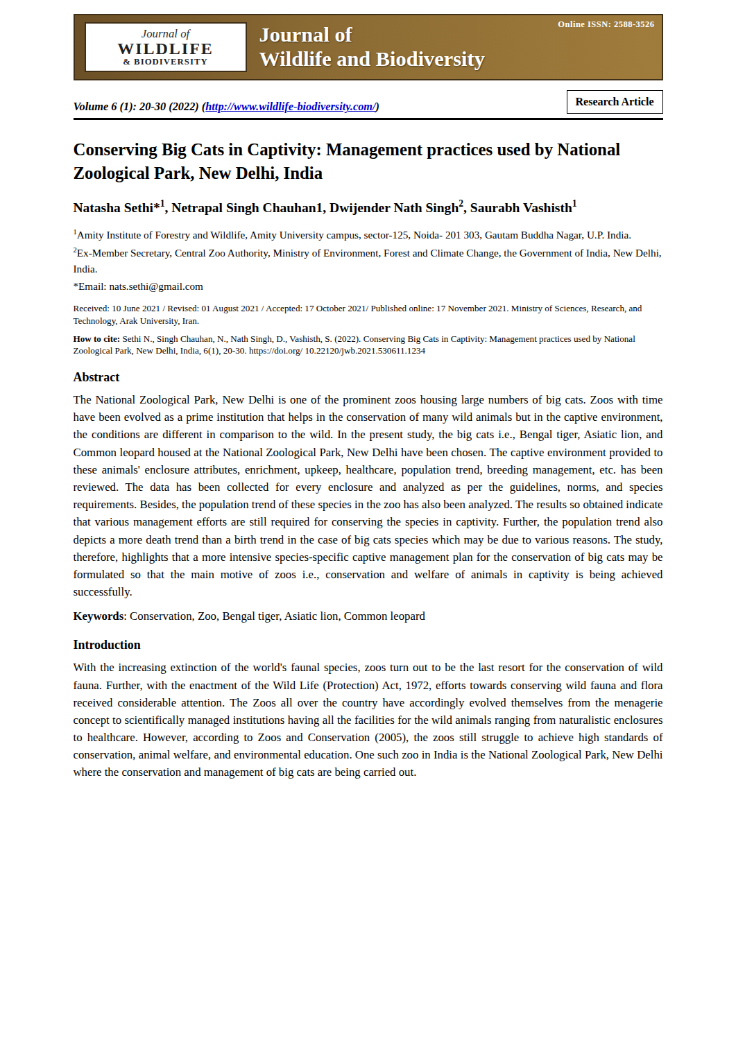Online ISSN: 2588-3526
Journal of
WILDLIFE
& BIODIVERSITY
Journal of
Wildlife and Biodiversity
Volume 6 (1): 20-30 (2022) (http://www.wildlife-biodiversity.com/)
Research Article
Conserving Big Cats in Captivity: Management practices used by National Zoological Park, New Delhi, India
Natasha Sethi*1, Netrapal Singh Chauhan1, Dwijender Nath Singh2, Saurabh Vashisth1
1Amity Institute of Forestry and Wildlife, Amity University campus, sector-125, Noida- 201 303, Gautam Buddha Nagar, U.P. India.
2Ex-Member Secretary, Central Zoo Authority, Ministry of Environment, Forest and Climate Change, the Government of India, New Delhi, India.
*Email: nats.sethi@gmail.com
Received: 10 June 2021 / Revised: 01 August 2021 / Accepted: 17 October 2021/ Published online: 17 November 2021. Ministry of Sciences, Research, and Technology, Arak University, Iran.
How to cite: Sethi N., Singh Chauhan, N., Nath Singh, D., Vashisth, S. (2022). Conserving Big Cats in Captivity: Management practices used by National Zoological Park, New Delhi, India, 6(1), 20-30. https://doi.org/ 10.22120/jwb.2021.530611.1234
Abstract
The National Zoological Park, New Delhi is one of the prominent zoos housing large numbers of big cats. Zoos with time have been evolved as a prime institution that helps in the conservation of many wild animals but in the captive environment, the conditions are different in comparison to the wild. In the present study, the big cats i.e., Bengal tiger, Asiatic lion, and Common leopard housed at the National Zoological Park, New Delhi have been chosen. The captive environment provided to these animals' enclosure attributes, enrichment, upkeep, healthcare, population trend, breeding management, etc. has been reviewed. The data has been collected for every enclosure and analyzed as per the guidelines, norms, and species requirements. Besides, the population trend of these species in the zoo has also been analyzed. The results so obtained indicate that various management efforts are still required for conserving the species in captivity. Further, the population trend also depicts a more death trend than a birth trend in the case of big cats species which may be due to various reasons. The study, therefore, highlights that a more intensive species-specific captive management plan for the conservation of big cats may be formulated so that the main motive of zoos i.e., conservation and welfare of animals in captivity is being achieved successfully.
Keywords: Conservation, Zoo, Bengal tiger, Asiatic lion, Common leopard
Introduction
With the increasing extinction of the world's faunal species, zoos turn out to be the last resort for the conservation of wild fauna. Further, with the enactment of the Wild Life (Protection) Act, 1972, efforts towards conserving wild fauna and flora received considerable attention. The Zoos all over the country have accordingly evolved themselves from the menagerie concept to scientifically managed institutions having all the facilities for the wild animals ranging from naturalistic enclosures to healthcare. However, according to Zoos and Conservation (2005), the zoos still struggle to achieve high standards of conservation, animal welfare, and environmental education. One such zoo in India is the National Zoological Park, New Delhi where the conservation and management of big cats are being carried out.